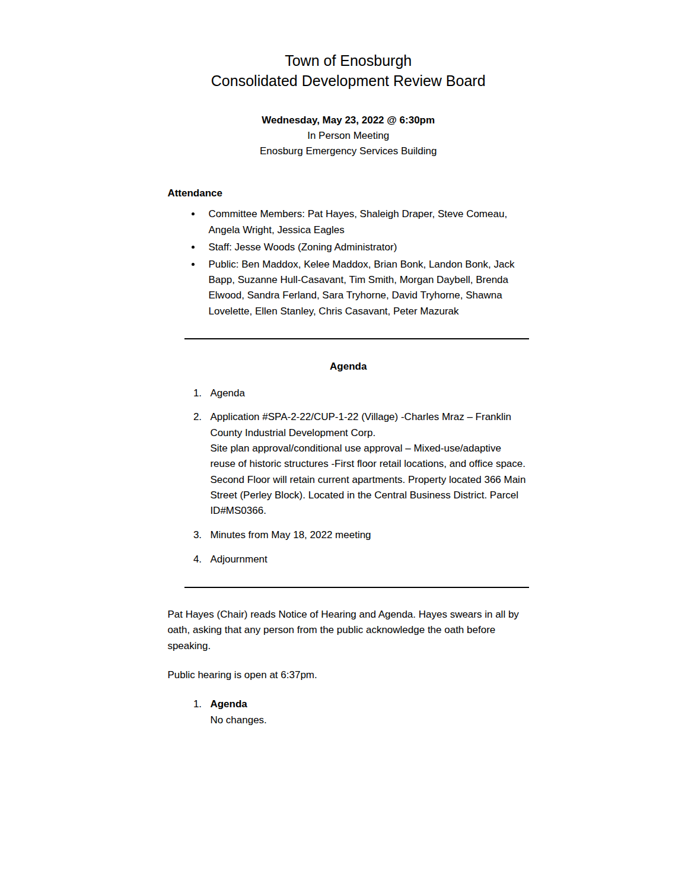Town of Enosburgh
Consolidated Development Review Board
Wednesday, May 23, 2022 @ 6:30pm
In Person Meeting
Enosburg Emergency Services Building
Attendance
Committee Members: Pat Hayes, Shaleigh Draper, Steve Comeau, Angela Wright, Jessica Eagles
Staff: Jesse Woods (Zoning Administrator)
Public: Ben Maddox, Kelee Maddox, Brian Bonk, Landon Bonk, Jack Bapp, Suzanne Hull-Casavant, Tim Smith, Morgan Daybell, Brenda Elwood, Sandra Ferland, Sara Tryhorne, David Tryhorne, Shawna Lovelette, Ellen Stanley, Chris Casavant, Peter Mazurak
Agenda
Agenda
Application #SPA-2-22/CUP-1-22 (Village) -Charles Mraz – Franklin County Industrial Development Corp.
Site plan approval/conditional use approval – Mixed-use/adaptive reuse of historic structures -First floor retail locations, and office space. Second Floor will retain current apartments. Property located 366 Main Street (Perley Block). Located in the Central Business District. Parcel ID#MS0366.
Minutes from May 18, 2022 meeting
Adjournment
Pat Hayes (Chair) reads Notice of Hearing and Agenda. Hayes swears in all by oath, asking that any person from the public acknowledge the oath before speaking.
Public hearing is open at 6:37pm.
Agenda
No changes.